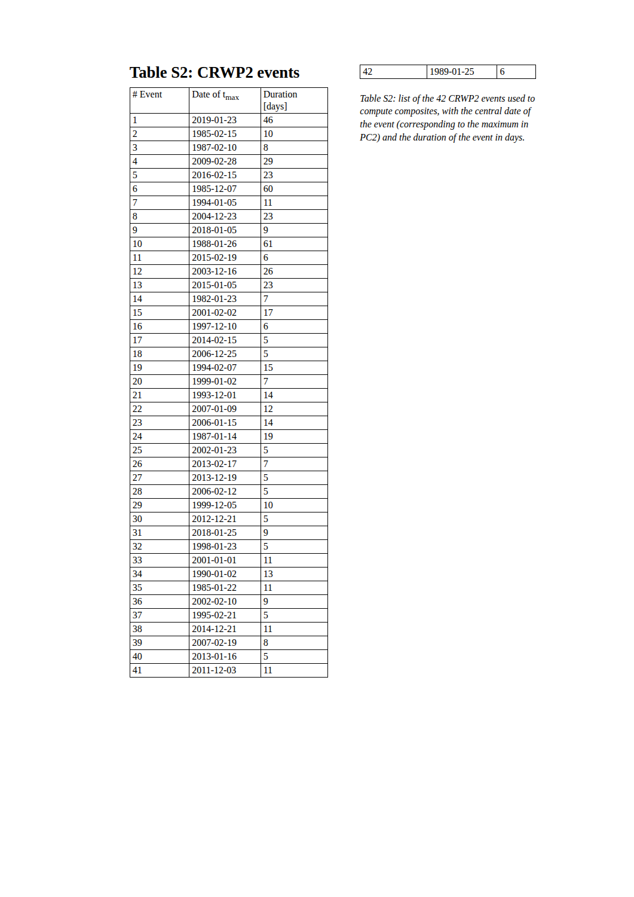Table S2: CRWP2 events
| # Event | Date of t max | Duration [days] |
| --- | --- | --- |
| 1 | 2019-01-23 | 46 |
| 2 | 1985-02-15 | 10 |
| 3 | 1987-02-10 | 8 |
| 4 | 2009-02-28 | 29 |
| 5 | 2016-02-15 | 23 |
| 6 | 1985-12-07 | 60 |
| 7 | 1994-01-05 | 11 |
| 8 | 2004-12-23 | 23 |
| 9 | 2018-01-05 | 9 |
| 10 | 1988-01-26 | 61 |
| 11 | 2015-02-19 | 6 |
| 12 | 2003-12-16 | 26 |
| 13 | 2015-01-05 | 23 |
| 14 | 1982-01-23 | 7 |
| 15 | 2001-02-02 | 17 |
| 16 | 1997-12-10 | 6 |
| 17 | 2014-02-15 | 5 |
| 18 | 2006-12-25 | 5 |
| 19 | 1994-02-07 | 15 |
| 20 | 1999-01-02 | 7 |
| 21 | 1993-12-01 | 14 |
| 22 | 2007-01-09 | 12 |
| 23 | 2006-01-15 | 14 |
| 24 | 1987-01-14 | 19 |
| 25 | 2002-01-23 | 5 |
| 26 | 2013-02-17 | 7 |
| 27 | 2013-12-19 | 5 |
| 28 | 2006-02-12 | 5 |
| 29 | 1999-12-05 | 10 |
| 30 | 2012-12-21 | 5 |
| 31 | 2018-01-25 | 9 |
| 32 | 1998-01-23 | 5 |
| 33 | 2001-01-01 | 11 |
| 34 | 1990-01-02 | 13 |
| 35 | 1985-01-22 | 11 |
| 36 | 2002-02-10 | 9 |
| 37 | 1995-02-21 | 5 |
| 38 | 2014-12-21 | 11 |
| 39 | 2007-02-19 | 8 |
| 40 | 2013-01-16 | 5 |
| 41 | 2011-12-03 | 11 |
| 42 | 1989-01-25 | 6 |
Table S2: list of the 42 CRWP2 events used to compute composites, with the central date of the event (corresponding to the maximum in PC2) and the duration of the event in days.